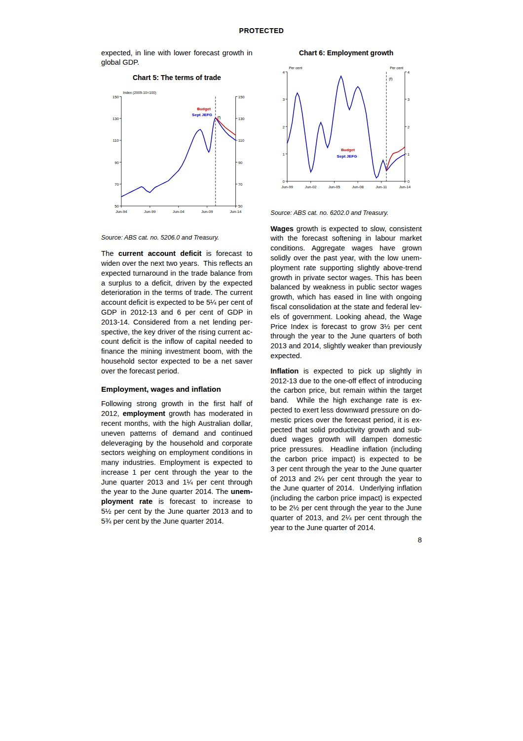PROTECTED
expected, in line with lower forecast growth in global GDP.
Chart 5: The terms of trade
150 130 110 90 70 50 150 130 110 90 70 50 Index (2009-10=100) Jun-94 Jun-99 Jun-04 Jun-09 Jun-14 (f) Budget Sept JEFG
Source: ABS cat. no. 5206.0 and Treasury.
The current account deficit is forecast to widen over the next two years. This reflects an expected turnaround in the trade balance from a surplus to a deficit, driven by the expected deterioration in the terms of trade. The current account deficit is expected to be 5¼ per cent of GDP in 2012-13 and 6 per cent of GDP in 2013-14. Considered from a net lending perspective, the key driver of the rising current account deficit is the inflow of capital needed to finance the mining investment boom, with the household sector expected to be a net saver over the forecast period.
Employment, wages and inflation
Following strong growth in the first half of 2012, employment growth has moderated in recent months, with the high Australian dollar, uneven patterns of demand and continued deleveraging by the household and corporate sectors weighing on employment conditions in many industries. Employment is expected to increase 1 per cent through the year to the June quarter 2013 and 1¼ per cent through the year to the June quarter 2014. The unemployment rate is forecast to increase to 5½ per cent by the June quarter 2013 and to 5¾ per cent by the June quarter 2014.
Chart 6: Employment growth
4 3 2 1 0 4 3 2 1 0 Per cent Per cent Jun-99 Jun-02 Jun-05 Jun-08 Jun-11 Jun-14 (f) Budget Sept JEFG
Source: ABS cat. no. 6202.0 and Treasury.
Wages growth is expected to slow, consistent with the forecast softening in labour market conditions. Aggregate wages have grown solidly over the past year, with the low unemployment rate supporting slightly above-trend growth in private sector wages. This has been balanced by weakness in public sector wages growth, which has eased in line with ongoing fiscal consolidation at the state and federal levels of government. Looking ahead, the Wage Price Index is forecast to grow 3½ per cent through the year to the June quarters of both 2013 and 2014, slightly weaker than previously expected.
Inflation is expected to pick up slightly in 2012-13 due to the one-off effect of introducing the carbon price, but remain within the target band. While the high exchange rate is expected to exert less downward pressure on domestic prices over the forecast period, it is expected that solid productivity growth and subdued wages growth will dampen domestic price pressures. Headline inflation (including the carbon price impact) is expected to be 3 per cent through the year to the June quarter of 2013 and 2¼ per cent through the year to the June quarter of 2014. Underlying inflation (including the carbon price impact) is expected to be 2½ per cent through the year to the June quarter of 2013, and 2¼ per cent through the year to the June quarter of 2014.
8